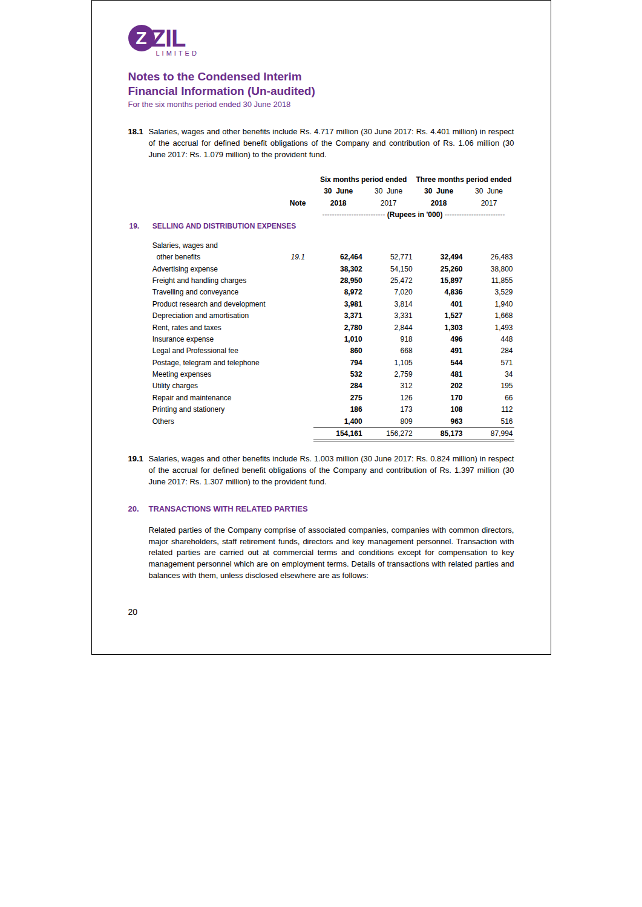ZZIL
LIMITED
Notes to the Condensed Interim
Financial Information (Un-audited)
For the six months period ended 30 June 2018
18.1
Salaries, wages and other benefits include Rs. 4.717 million (30 June 2017: Rs. 4.401 million) in respect of the accrual for defined benefit obligations of the Company and contribution of Rs. 1.06 million (30 June 2017: Rs. 1.079 million) to the provident fund.
| | Six months period ended | Three months period ended |
| | | 30 June | 30 June | 30 June | 30 June |
| | Note | 2018 | 2017 | 2018 | 2017 |
| | -------------------------- (Rupees in '000) ------------------------- |
| 19. | SELLING AND DISTRIBUTION EXPENSES |
| | Salaries, wages and | | | | | |
| | other benefits | 19.1 | 62,464 | 52,771 | 32,494 | 26,483 |
| | Advertising expense | | 38,302 | 54,150 | 25,260 | 38,800 |
| | Freight and handling charges | | 28,950 | 25,472 | 15,897 | 11,855 |
| | Travelling and conveyance | | 8,972 | 7,020 | 4,836 | 3,529 |
| | Product research and development | | 3,981 | 3,814 | 401 | 1,940 |
| | Depreciation and amortisation | | 3,371 | 3,331 | 1,527 | 1,668 |
| | Rent, rates and taxes | | 2,780 | 2,844 | 1,303 | 1,493 |
| | Insurance expense | | 1,010 | 918 | 496 | 448 |
| | Legal and Professional fee | | 860 | 668 | 491 | 284 |
| | Postage, telegram and telephone | | 794 | 1,105 | 544 | 571 |
| | Meeting expenses | | 532 | 2,759 | 481 | 34 |
| | Utility charges | | 284 | 312 | 202 | 195 |
| | Repair and maintenance | | 275 | 126 | 170 | 66 |
| | Printing and stationery | | 186 | 173 | 108 | 112 |
| | Others | | 1,400 | 809 | 963 | 516 |
| | | | 154,161 | 156,272 | 85,173 | 87,994 |
19.1
Salaries, wages and other benefits include Rs. 1.003 million (30 June 2017: Rs. 0.824 million) in respect of the accrual for defined benefit obligations of the Company and contribution of Rs. 1.397 million (30 June 2017: Rs. 1.307 million) to the provident fund.
20. TRANSACTIONS WITH RELATED PARTIES
Related parties of the Company comprise of associated companies, companies with common directors, major shareholders, staff retirement funds, directors and key management personnel. Transaction with related parties are carried out at commercial terms and conditions except for compensation to key management personnel which are on employment terms. Details of transactions with related parties and balances with them, unless disclosed elsewhere are as follows:
20